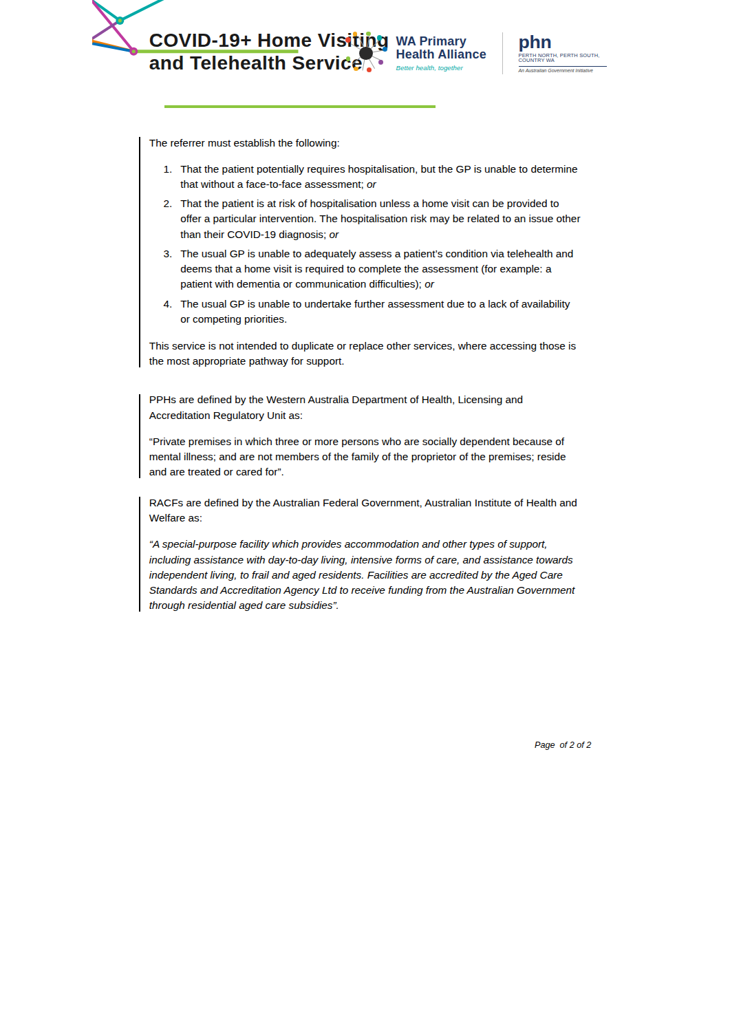COVID-19+ Home Visiting
and Telehealth Service
WA Primary
Health Alliance
Better health, together
phn
Perth North, Perth South,
Country WA
An Australian Government Initiative
The referrer must establish the following:
That the patient potentially requires hospitalisation, but the GP is unable to determine that without a face-to-face assessment; or
That the patient is at risk of hospitalisation unless a home visit can be provided to offer a particular intervention. The hospitalisation risk may be related to an issue other than their COVID-19 diagnosis; or
The usual GP is unable to adequately assess a patient’s condition via telehealth and deems that a home visit is required to complete the assessment (for example: a patient with dementia or communication difficulties); or
The usual GP is unable to undertake further assessment due to a lack of availability or competing priorities.
This service is not intended to duplicate or replace other services, where accessing those is the most appropriate pathway for support.
PPHs are defined by the Western Australia Department of Health, Licensing and Accreditation Regulatory Unit as:
“Private premises in which three or more persons who are socially dependent because of mental illness; and are not members of the family of the proprietor of the premises; reside and are treated or cared for”.
RACFs are defined by the Australian Federal Government, Australian Institute of Health and Welfare as:
“A special-purpose facility which provides accommodation and other types of support, including assistance with day-to-day living, intensive forms of care, and assistance towards independent living, to frail and aged residents. Facilities are accredited by the Aged Care Standards and Accreditation Agency Ltd to receive funding from the Australian Government through residential aged care subsidies”.
Page of 2 of 2